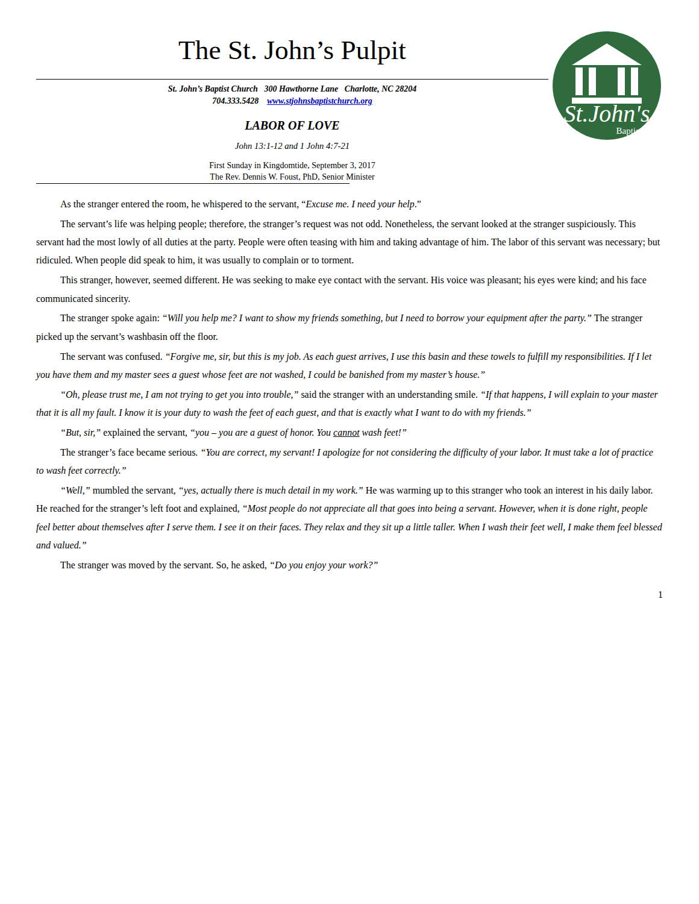St. John's Baptist logo St.John's Baptist
The St. John’s Pulpit
St. John’s Baptist Church 300 Hawthorne Lane Charlotte, NC 28204
704.333.5428 www.stjohnsbaptistchurch.org
LABOR OF LOVE
John 13:1-12 and 1 John 4:7-21
First Sunday in Kingdomtide, September 3, 2017
The Rev. Dennis W. Foust, PhD, Senior Minister
As the stranger entered the room, he whispered to the servant, “Excuse me. I need your help.”
The servant’s life was helping people; therefore, the stranger’s request was not odd. Nonetheless, the servant looked at the stranger suspiciously. This servant had the most lowly of all duties at the party. People were often teasing with him and taking advantage of him. The labor of this servant was necessary; but ridiculed. When people did speak to him, it was usually to complain or to torment.
This stranger, however, seemed different. He was seeking to make eye contact with the servant. His voice was pleasant; his eyes were kind; and his face communicated sincerity.
The stranger spoke again: “Will you help me? I want to show my friends something, but I need to borrow your equipment after the party.” The stranger picked up the servant’s washbasin off the floor.
The servant was confused. “Forgive me, sir, but this is my job. As each guest arrives, I use this basin and these towels to fulfill my responsibilities. If I let you have them and my master sees a guest whose feet are not washed, I could be banished from my master’s house.”
“Oh, please trust me, I am not trying to get you into trouble,” said the stranger with an understanding smile. “If that happens, I will explain to your master that it is all my fault. I know it is your duty to wash the feet of each guest, and that is exactly what I want to do with my friends.”
“But, sir,” explained the servant, “you – you are a guest of honor. You cannot wash feet!”
The stranger’s face became serious. “You are correct, my servant! I apologize for not considering the difficulty of your labor. It must take a lot of practice to wash feet correctly.”
“Well,” mumbled the servant, “yes, actually there is much detail in my work.” He was warming up to this stranger who took an interest in his daily labor. He reached for the stranger’s left foot and explained, “Most people do not appreciate all that goes into being a servant. However, when it is done right, people feel better about themselves after I serve them. I see it on their faces. They relax and they sit up a little taller. When I wash their feet well, I make them feel blessed and valued.”
The stranger was moved by the servant. So, he asked, “Do you enjoy your work?”
1